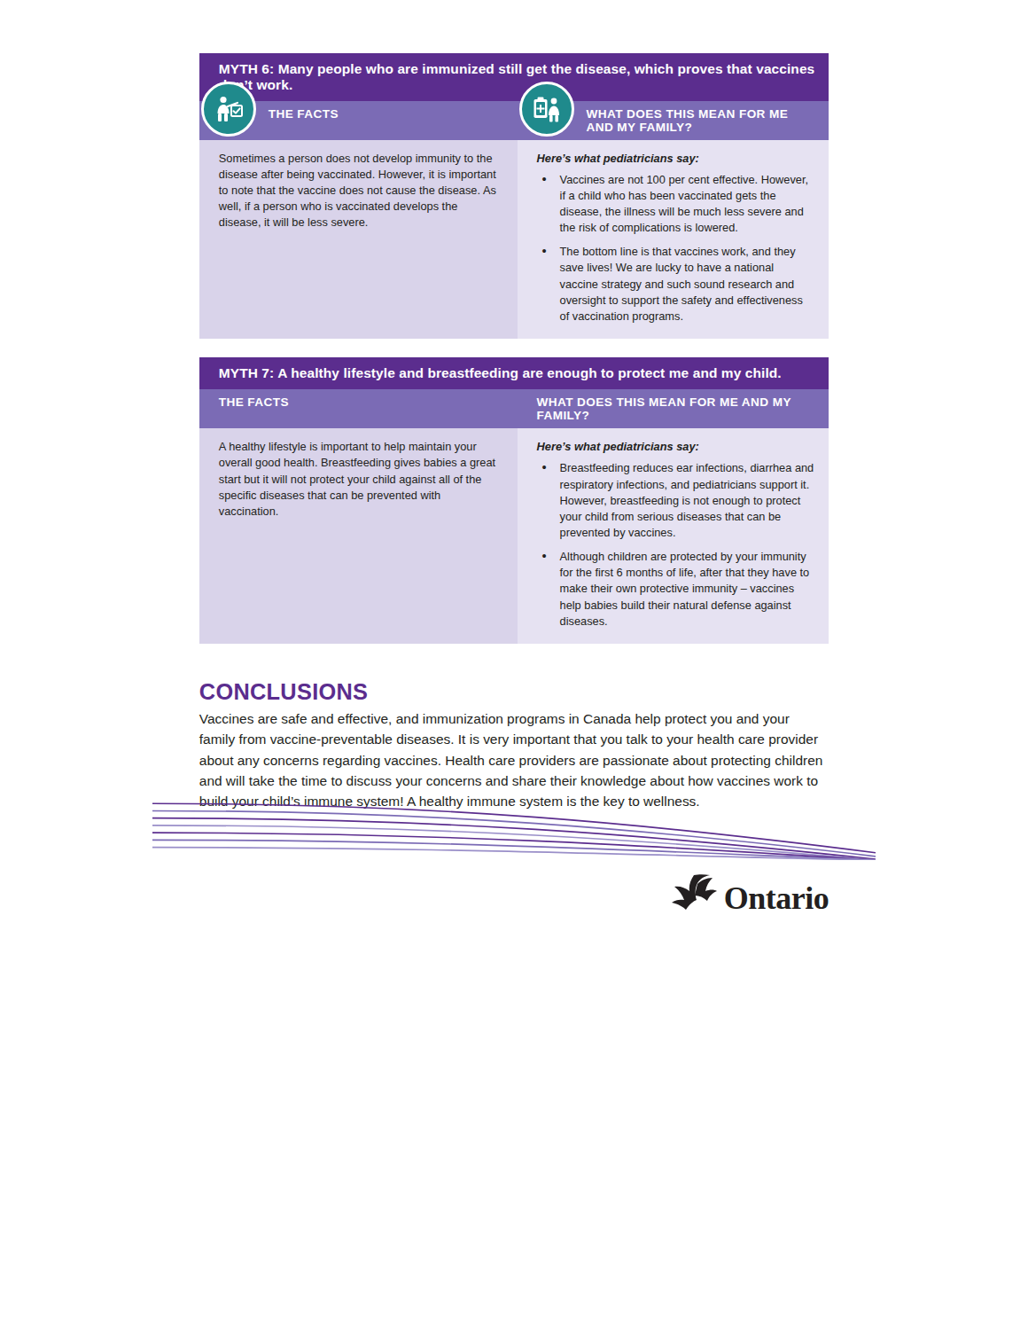MYTH 6: Many people who are immunized still get the disease, which proves that vaccines don’t work.
THE FACTS
WHAT DOES THIS MEAN FOR ME AND MY FAMILY?
Sometimes a person does not develop immunity to the disease after being vaccinated. However, it is important to note that the vaccine does not cause the disease. As well, if a person who is vaccinated develops the disease, it will be less severe.
Here’s what pediatricians say:
Vaccines are not 100 per cent effective. However, if a child who has been vaccinated gets the disease, the illness will be much less severe and the risk of complications is lowered.
The bottom line is that vaccines work, and they save lives! We are lucky to have a national vaccine strategy and such sound research and oversight to support the safety and effectiveness of vaccination programs.
MYTH 7: A healthy lifestyle and breastfeeding are enough to protect me and my child.
THE FACTS
WHAT DOES THIS MEAN FOR ME AND MY FAMILY?
A healthy lifestyle is important to help maintain your overall good health. Breastfeeding gives babies a great start but it will not protect your child against all of the specific diseases that can be prevented with vaccination.
Here’s what pediatricians say:
Breastfeeding reduces ear infections, diarrhea and respiratory infections, and pediatricians support it. However, breastfeeding is not enough to protect your child from serious diseases that can be prevented by vaccines.
Although children are protected by your immunity for the first 6 months of life, after that they have to make their own protective immunity – vaccines help babies build their natural defense against diseases.
CONCLUSIONS
Vaccines are safe and effective, and immunization programs in Canada help protect you and your family from vaccine-preventable diseases. It is very important that you talk to your health care provider about any concerns regarding vaccines. Health care providers are passionate about protecting children and will take the time to discuss your concerns and share their knowledge about how vaccines work to build your child’s immune system! A healthy immune system is the key to wellness.
Ontario